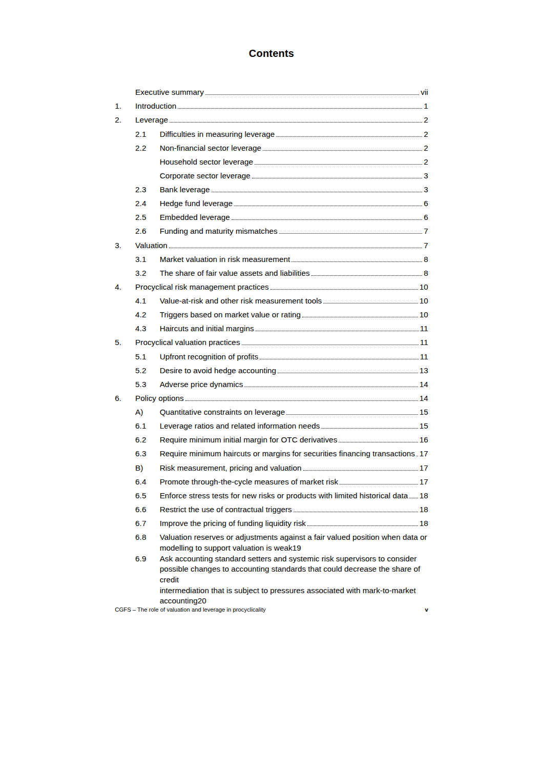Contents
| | Executive summary vii |
| 1. | Introduction 1 |
| 2. | Leverage 2 |
| | / 2.1 / Difficulties in measuring leverage 2 / / 2.2 / Non-financial sector leverage 2 / / / Household sector leverage 2 / / / Corporate sector leverage 3 / / 2.3 / Bank leverage 3 / / 2.4 / Hedge fund leverage 6 / / 2.5 / Embedded leverage 6 / / 2.6 / Funding and maturity mismatches 7 / |
| 3. | Valuation 7 |
| | / 3.1 / Market valuation in risk measurement 8 / / 3.2 / The share of fair value assets and liabilities 8 / |
| 4. | Procyclical risk management practices 10 |
| | / 4.1 / Value-at-risk and other risk measurement tools 10 / / 4.2 / Triggers based on market value or rating 10 / / 4.3 / Haircuts and initial margins 11 / |
| 5. | Procyclical valuation practices 11 |
| | / 5.1 / Upfront recognition of profits 11 / / 5.2 / Desire to avoid hedge accounting 13 / / 5.3 / Adverse price dynamics 14 / |
| 6. | Policy options 14 |
| | / A) / Quantitative constraints on leverage 15 / / 6.1 / Leverage ratios and related information needs 15 / / 6.2 / Require minimum initial margin for OTC derivatives 16 / / 6.3 / Require minimum haircuts or margins for securities financing transactions 17 / / B) / Risk measurement, pricing and valuation 17 / / 6.4 / Promote through-the-cycle measures of market risk 17 / / 6.5 / Enforce stress tests for new risks or products with limited historical data 18 / / 6.6 / Restrict the use of contractual triggers 18 / / 6.7 / Improve the pricing of funding liquidity risk 18 / / 6.8 / Valuation reserves or adjustments against a fair valued position when data or modelling to support valuation is weak 19 / / 6.9 / Ask accounting standard setters and systemic risk supervisors to consider possible changes to accounting standards that could decrease the share of credit intermediation that is subject to pressures associated with mark-to-market accounting 20 / |
CGFS – The role of valuation and leverage in procyclicality v